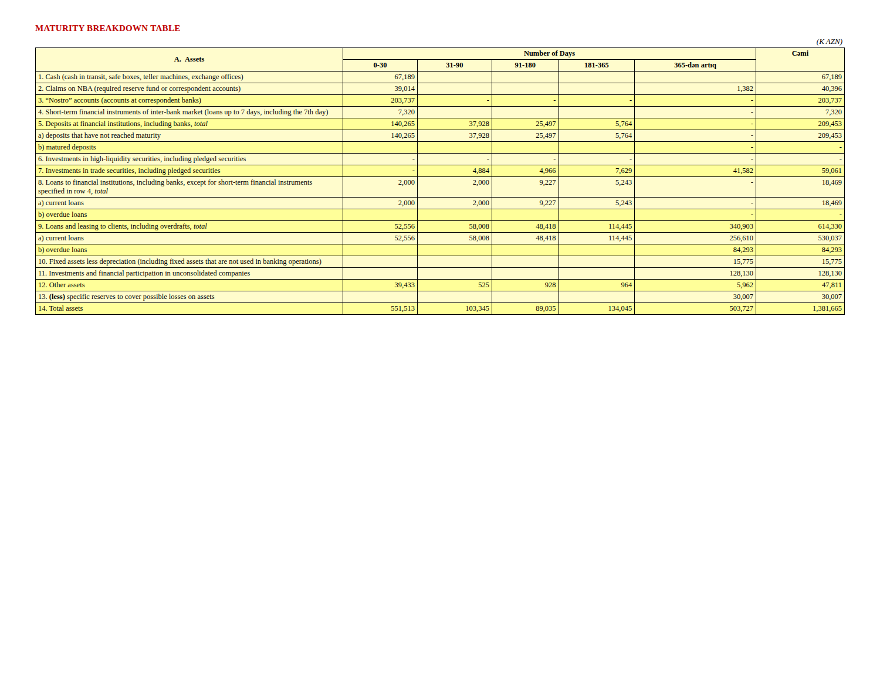MATURITY BREAKDOWN TABLE
(K AZN)
| A. Assets | Number of Days | Cəmi |
| --- | --- | --- |
| 0-30 | 31-90 | 91-180 | 181-365 | 365-dən artıq |
| 1. Cash (cash in transit, safe boxes, teller machines, exchange offices) | 67,189 | | | | | 67,189 |
| 2. Claims on NBA (required reserve fund or correspondent accounts) | 39,014 | | | | 1,382 | 40,396 |
| 3. “Nostro” accounts (accounts at correspondent banks) | 203,737 | - | - | - | - | 203,737 |
| 4. Short-term financial instruments of inter-bank market (loans up to 7 days, including the 7th day) | 7,320 | | | | - | 7,320 |
| 5. Deposits at financial institutions, including banks, total | 140,265 | 37,928 | 25,497 | 5,764 | - | 209,453 |
| a) deposits that have not reached maturity | 140,265 | 37,928 | 25,497 | 5,764 | - | 209,453 |
| b) matured deposits | | | | | - | - |
| 6. Investments in high-liquidity securities, including pledged securities | - | - | - | - | - | - |
| 7. Investments in trade securities, including pledged securities | - | 4,884 | 4,966 | 7,629 | 41,582 | 59,061 |
| 8. Loans to financial institutions, including banks, except for short-term financial instruments specified in row 4, total | 2,000 | 2,000 | 9,227 | 5,243 | - | 18,469 |
| a) current loans | 2,000 | 2,000 | 9,227 | 5,243 | - | 18,469 |
| b) overdue loans | | | | | - | - |
| 9. Loans and leasing to clients, including overdrafts, total | 52,556 | 58,008 | 48,418 | 114,445 | 340,903 | 614,330 |
| a) current loans | 52,556 | 58,008 | 48,418 | 114,445 | 256,610 | 530,037 |
| b) overdue loans | | | | | 84,293 | 84,293 |
| 10. Fixed assets less depreciation (including fixed assets that are not used in banking operations) | | | | | 15,775 | 15,775 |
| 11. Investments and financial participation in unconsolidated companies | | | | | 128,130 | 128,130 |
| 12. Other assets | 39,433 | 525 | 928 | 964 | 5,962 | 47,811 |
| 13. (less) specific reserves to cover possible losses on assets | | | | | 30,007 | 30,007 |
| 14. Total assets | 551,513 | 103,345 | 89,035 | 134,045 | 503,727 | 1,381,665 |